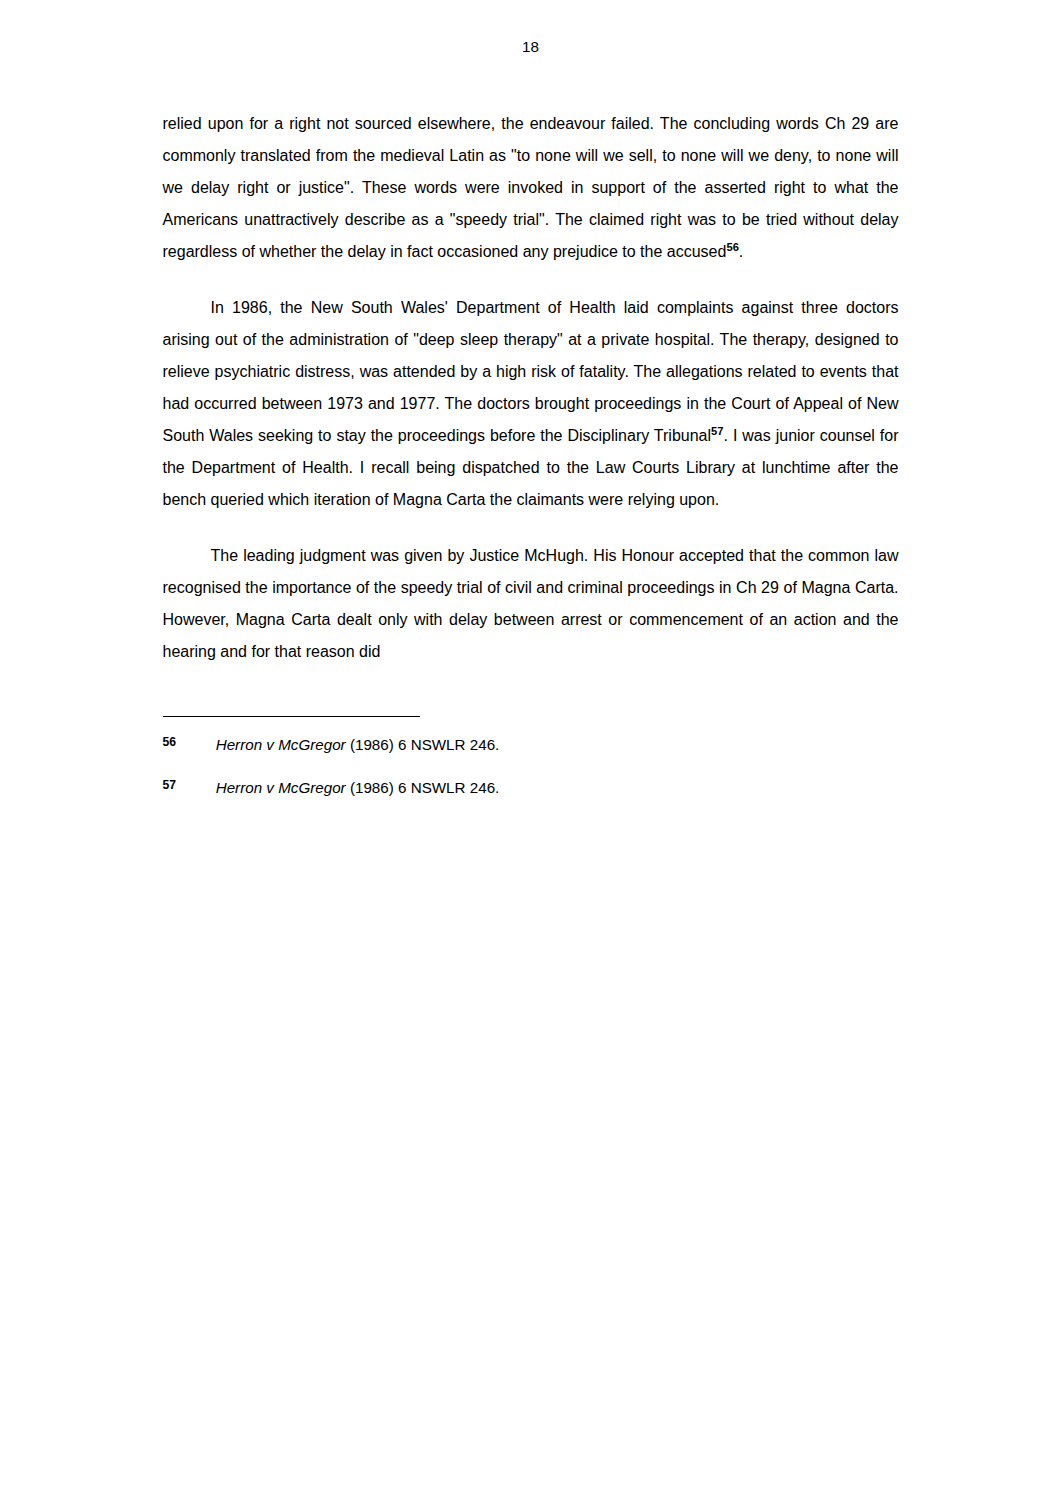18
relied upon for a right not sourced elsewhere, the endeavour failed. The concluding words Ch 29 are commonly translated from the medieval Latin as "to none will we sell, to none will we deny, to none will we delay right or justice". These words were invoked in support of the asserted right to what the Americans unattractively describe as a "speedy trial". The claimed right was to be tried without delay regardless of whether the delay in fact occasioned any prejudice to the accused56.
In 1986, the New South Wales' Department of Health laid complaints against three doctors arising out of the administration of "deep sleep therapy" at a private hospital. The therapy, designed to relieve psychiatric distress, was attended by a high risk of fatality. The allegations related to events that had occurred between 1973 and 1977. The doctors brought proceedings in the Court of Appeal of New South Wales seeking to stay the proceedings before the Disciplinary Tribunal57. I was junior counsel for the Department of Health. I recall being dispatched to the Law Courts Library at lunchtime after the bench queried which iteration of Magna Carta the claimants were relying upon.
The leading judgment was given by Justice McHugh. His Honour accepted that the common law recognised the importance of the speedy trial of civil and criminal proceedings in Ch 29 of Magna Carta. However, Magna Carta dealt only with delay between arrest or commencement of an action and the hearing and for that reason did
56 Herron v McGregor (1986) 6 NSWLR 246.
57 Herron v McGregor (1986) 6 NSWLR 246.